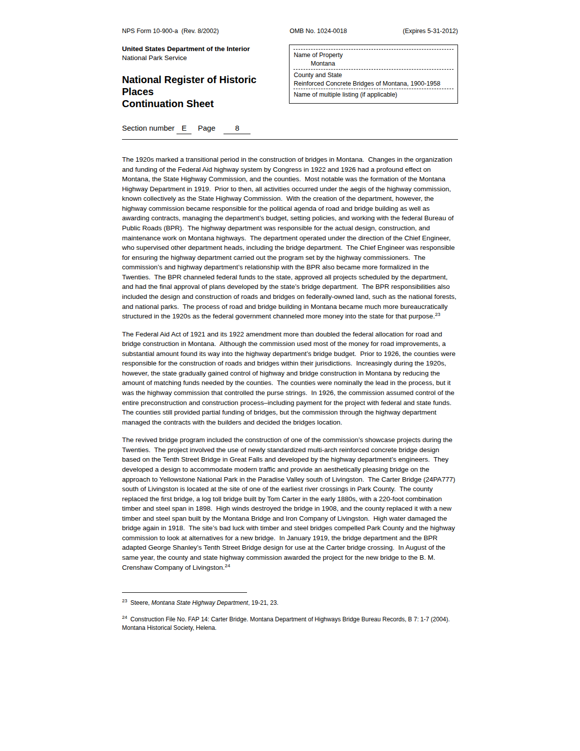NPS Form 10-900-a (Rev. 8/2002) OMB No. 1024-0018 (Expires 5-31-2012)
United States Department of the Interior
National Park Service
National Register of Historic Places
Continuation Sheet
Name of Property
Montana
County and State
Reinforced Concrete Bridges of Montana, 1900-1958
Name of multiple listing (if applicable)
Section number E Page 8
The 1920s marked a transitional period in the construction of bridges in Montana. Changes in the organization and funding of the Federal Aid highway system by Congress in 1922 and 1926 had a profound effect on Montana, the State Highway Commission, and the counties. Most notable was the formation of the Montana Highway Department in 1919. Prior to then, all activities occurred under the aegis of the highway commission, known collectively as the State Highway Commission. With the creation of the department, however, the highway commission became responsible for the political agenda of road and bridge building as well as awarding contracts, managing the department’s budget, setting policies, and working with the federal Bureau of Public Roads (BPR). The highway department was responsible for the actual design, construction, and maintenance work on Montana highways. The department operated under the direction of the Chief Engineer, who supervised other department heads, including the bridge department. The Chief Engineer was responsible for ensuring the highway department carried out the program set by the highway commissioners. The commission’s and highway department’s relationship with the BPR also became more formalized in the Twenties. The BPR channeled federal funds to the state, approved all projects scheduled by the department, and had the final approval of plans developed by the state’s bridge department. The BPR responsibilities also included the design and construction of roads and bridges on federally-owned land, such as the national forests, and national parks. The process of road and bridge building in Montana became much more bureaucratically structured in the 1920s as the federal government channeled more money into the state for that purpose.23
The Federal Aid Act of 1921 and its 1922 amendment more than doubled the federal allocation for road and bridge construction in Montana. Although the commission used most of the money for road improvements, a substantial amount found its way into the highway department’s bridge budget. Prior to 1926, the counties were responsible for the construction of roads and bridges within their jurisdictions. Increasingly during the 1920s, however, the state gradually gained control of highway and bridge construction in Montana by reducing the amount of matching funds needed by the counties. The counties were nominally the lead in the process, but it was the highway commission that controlled the purse strings. In 1926, the commission assumed control of the entire preconstruction and construction process–including payment for the project with federal and state funds. The counties still provided partial funding of bridges, but the commission through the highway department managed the contracts with the builders and decided the bridges location.
The revived bridge program included the construction of one of the commission’s showcase projects during the Twenties. The project involved the use of newly standardized multi-arch reinforced concrete bridge design based on the Tenth Street Bridge in Great Falls and developed by the highway department’s engineers. They developed a design to accommodate modern traffic and provide an aesthetically pleasing bridge on the approach to Yellowstone National Park in the Paradise Valley south of Livingston. The Carter Bridge (24PA777) south of Livingston is located at the site of one of the earliest river crossings in Park County. The county replaced the first bridge, a log toll bridge built by Tom Carter in the early 1880s, with a 220-foot combination timber and steel span in 1898. High winds destroyed the bridge in 1908, and the county replaced it with a new timber and steel span built by the Montana Bridge and Iron Company of Livingston. High water damaged the bridge again in 1918. The site’s bad luck with timber and steel bridges compelled Park County and the highway commission to look at alternatives for a new bridge. In January 1919, the bridge department and the BPR adapted George Shanley’s Tenth Street Bridge design for use at the Carter bridge crossing. In August of the same year, the county and state highway commission awarded the project for the new bridge to the B. M. Crenshaw Company of Livingston.24
23 Steere, Montana State Highway Department, 19-21, 23.
24 Construction File No. FAP 14: Carter Bridge. Montana Department of Highways Bridge Bureau Records, B 7: 1-7 (2004). Montana Historical Society, Helena.